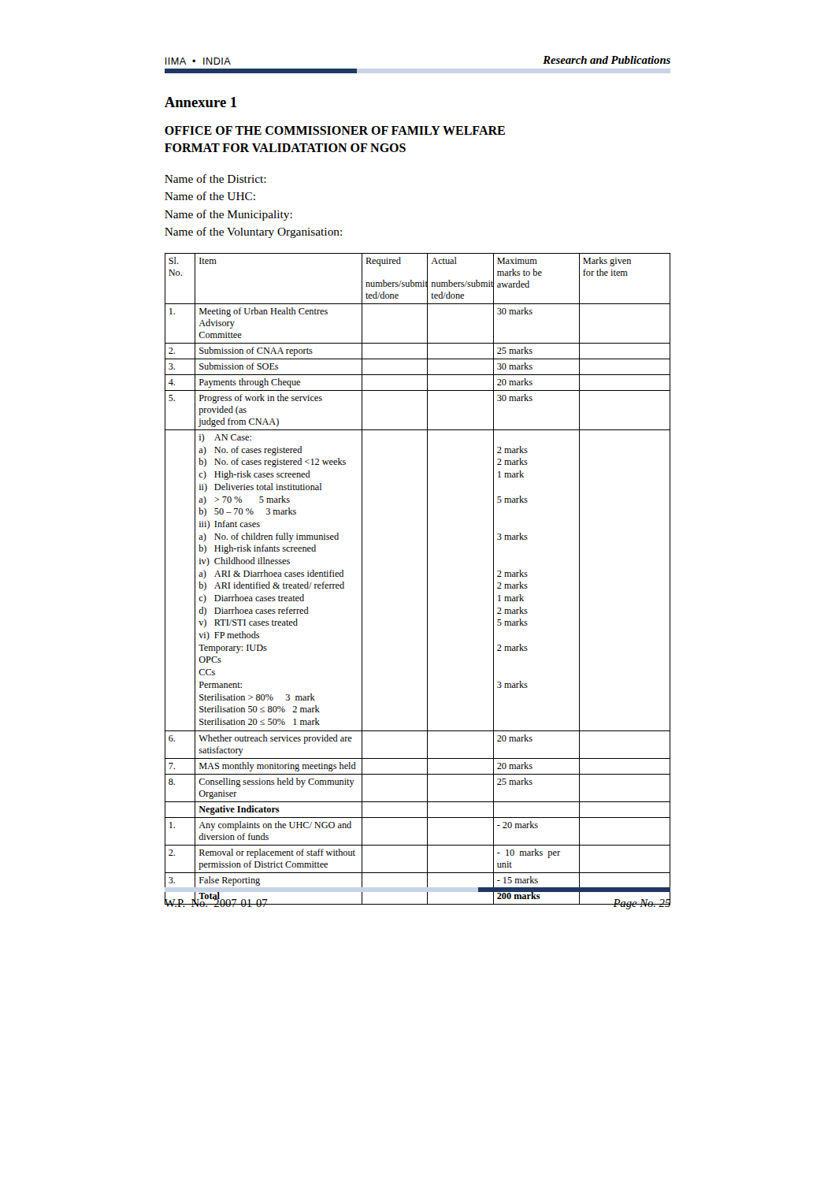IIMA • INDIA
Research and Publications
Annexure 1
OFFICE OF THE COMMISSIONER OF FAMILY WELFARE
FORMAT FOR VALIDATATION OF NGOS
Name of the District:
Name of the UHC:
Name of the Municipality:
Name of the Voluntary Organisation:
| Sl. No. | Item | Required numbers/submit ted/done | Actual numbers/submit ted/done | Maximum marks to be awarded | Marks given for the item |
| --- | --- | --- | --- | --- | --- |
| 1. | Meeting of Urban Health Centres Advisory Committee | | | 30 marks | |
| 2. | Submission of CNAA reports | | | 25 marks | |
| 3. | Submission of SOEs | | | 30 marks | |
| 4. | Payments through Cheque | | | 20 marks | |
| 5. | Progress of work in the services provided (as judged from CNAA) | | | 30 marks | |
| | i) AN Case: a) No. of cases registered b) No. of cases registered <12 weeks c) High-risk cases screened ii) Deliveries total institutional a) > 70 % 5 marks b) 50 – 70 % 3 marks iii) Infant cases a) No. of children fully immunised b) High-risk infants screened iv) Childhood illnesses a) ARI & Diarrhoea cases identified b) ARI identified & treated/ referred c) Diarrhoea cases treated d) Diarrhoea cases referred v) RTI/STI cases treated vi) FP methods Temporary: IUDs OPCs CCs Permanent: Sterilisation > 80% 3 mark Sterilisation 50 ≤ 80% 2 mark Sterilisation 20 ≤ 50% 1 mark | | | 2 marks 2 marks 1 mark 5 marks 3 marks 2 marks 2 marks 1 mark 2 marks 5 marks 2 marks 3 marks | |
| 6. | Whether outreach services provided are satisfactory | | | 20 marks | |
| 7. | MAS monthly monitoring meetings held | | | 20 marks | |
| 8. | Conselling sessions held by Community Organiser | | | 25 marks | |
| | Negative Indicators | | | | |
| 1. | Any complaints on the UHC/ NGO and diversion of funds | | | - 20 marks | |
| 2. | Removal or replacement of staff without permission of District Committee | | | - 10 marks per unit | |
| 3. | False Reporting | | | - 15 marks | |
| | Total | | | 200 marks | |
W.P. No. 2007-01-07
Page No. 25